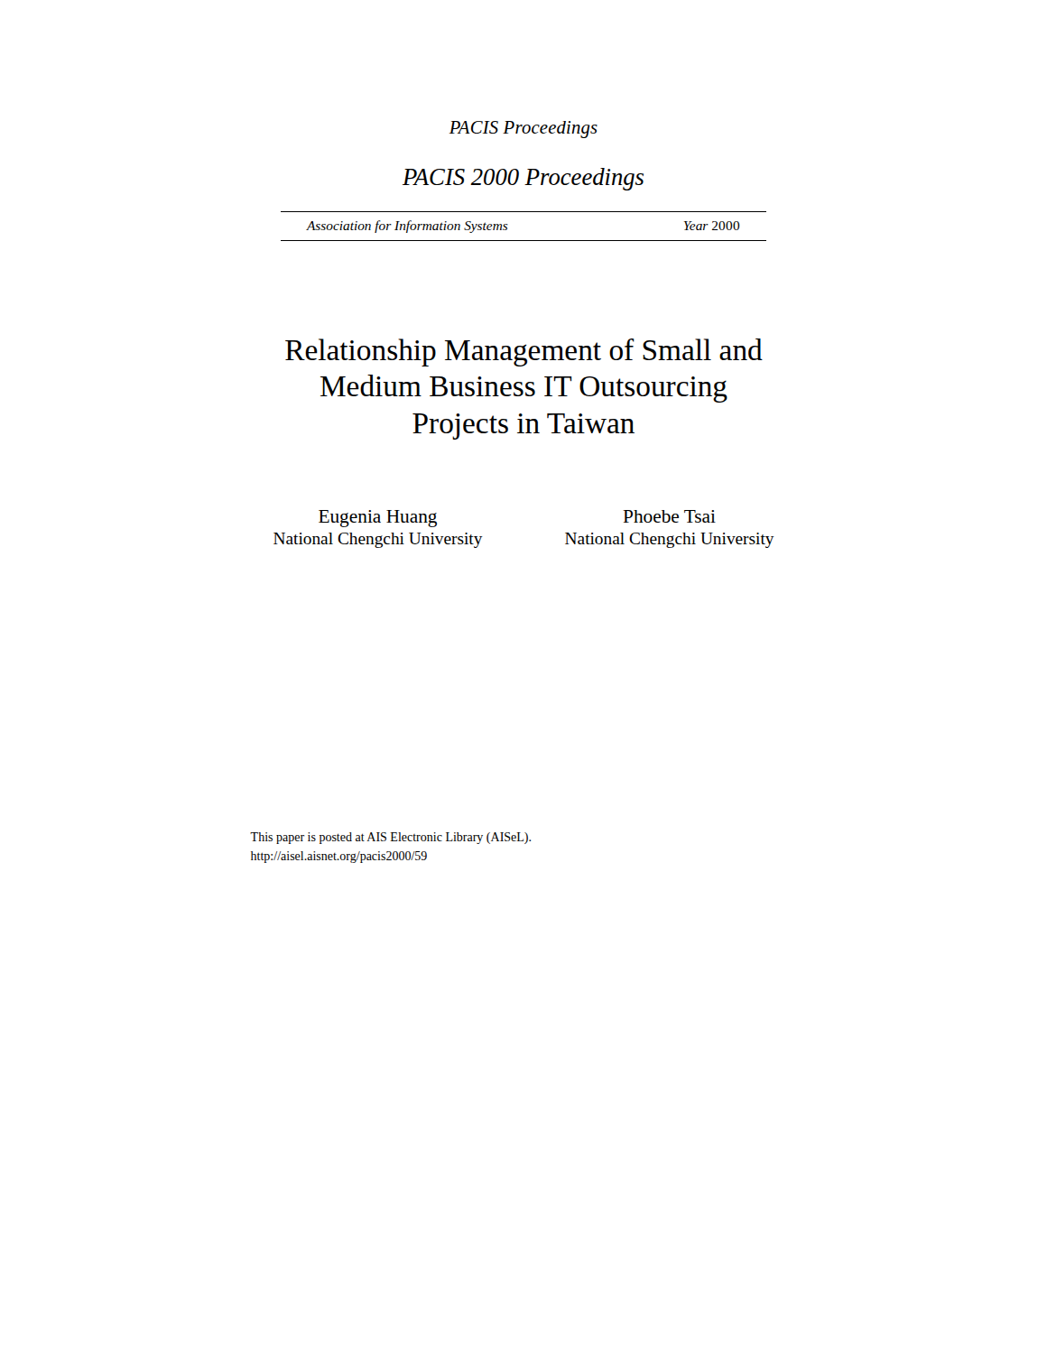PACIS Proceedings
PACIS 2000 Proceedings
Association for Information Systems Year 2000
Relationship Management of Small and
Medium Business IT Outsourcing
Projects in Taiwan
Eugenia Huang
National Chengchi University
Phoebe Tsai
National Chengchi University
This paper is posted at AIS Electronic Library (AISeL).
http://aisel.aisnet.org/pacis2000/59